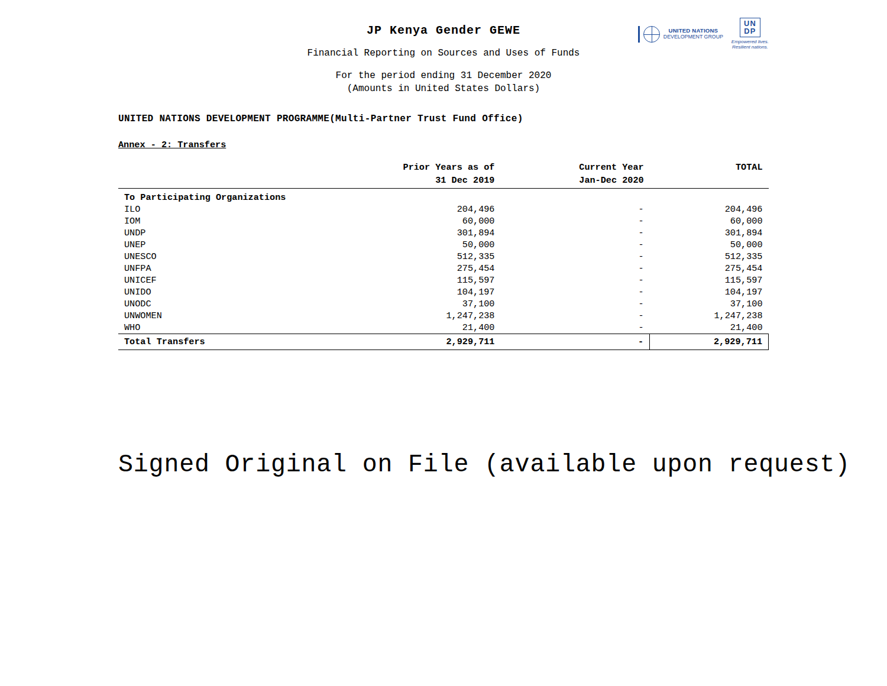UNITED NATIONS DEVELOPMENT GROUP
UN
DP
Empowered lives.
Resilient nations.
JP Kenya Gender GEWE
Financial Reporting on Sources and Uses of Funds
For the period ending 31 December 2020
(Amounts in United States Dollars)
UNITED NATIONS DEVELOPMENT PROGRAMME(Multi-Partner Trust Fund Office)
Annex - 2: Transfers
| | Prior Years as of | Current Year | TOTAL |
| --- | --- | --- | --- |
| | 31 Dec 2019 | Jan-Dec 2020 | |
| To Participating Organizations |
| ILO | 204,496 | - | 204,496 |
| IOM | 60,000 | - | 60,000 |
| UNDP | 301,894 | - | 301,894 |
| UNEP | 50,000 | - | 50,000 |
| UNESCO | 512,335 | - | 512,335 |
| UNFPA | 275,454 | - | 275,454 |
| UNICEF | 115,597 | - | 115,597 |
| UNIDO | 104,197 | - | 104,197 |
| UNODC | 37,100 | - | 37,100 |
| UNWOMEN | 1,247,238 | - | 1,247,238 |
| WHO | 21,400 | - | 21,400 |
| Total Transfers | 2,929,711 | - | 2,929,711 |
Signed Original on File (available upon request)